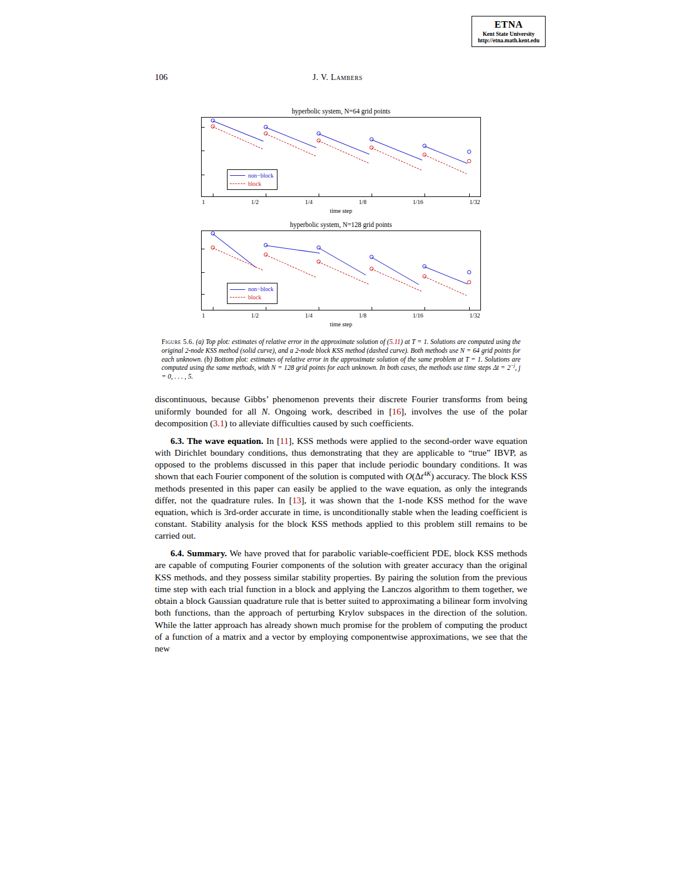ETNA
Kent State University
http://etna.math.kent.edu
106
J. V. Lambers
hyperbolic system, N=64 grid points
relative error
10−4
10−6
10−8
non−block
block
11/21/41/81/161/32
time step
hyperbolic system, N=128 grid points
relative error
10−4
10−6
10−8
non−block
block
11/21/41/81/161/32
time step
Figure 5.6. (a) Top plot: estimates of relative error in the approximate solution of (5.11) at T = 1. Solutions are computed using the original 2-node KSS method (solid curve), and a 2-node block KSS method (dashed curve). Both methods use N = 64 grid points for each unknown. (b) Bottom plot: estimates of relative error in the approximate solution of the same problem at T = 1. Solutions are computed using the same methods, with N = 128 grid points for each unknown. In both cases, the methods use time steps Δt = 2−j, j = 0, . . . , 5.
discontinuous, because Gibbs’ phenomenon prevents their discrete Fourier transforms from being uniformly bounded for all N. Ongoing work, described in [16], involves the use of the polar decomposition (3.1) to alleviate difficulties caused by such coefficients.
6.3. The wave equation. In [11], KSS methods were applied to the second-order wave equation with Dirichlet boundary conditions, thus demonstrating that they are applicable to “true” IBVP, as opposed to the problems discussed in this paper that include periodic boundary conditions. It was shown that each Fourier component of the solution is computed with O(Δt4K) accuracy. The block KSS methods presented in this paper can easily be applied to the wave equation, as only the integrands differ, not the quadrature rules. In [13], it was shown that the 1-node KSS method for the wave equation, which is 3rd-order accurate in time, is unconditionally stable when the leading coefficient is constant. Stability analysis for the block KSS methods applied to this problem still remains to be carried out.
6.4. Summary. We have proved that for parabolic variable-coefficient PDE, block KSS methods are capable of computing Fourier components of the solution with greater accuracy than the original KSS methods, and they possess similar stability properties. By pairing the solution from the previous time step with each trial function in a block and applying the Lanczos algorithm to them together, we obtain a block Gaussian quadrature rule that is better suited to approximating a bilinear form involving both functions, than the approach of perturbing Krylov subspaces in the direction of the solution. While the latter approach has already shown much promise for the problem of computing the product of a function of a matrix and a vector by employing componentwise approximations, we see that the new